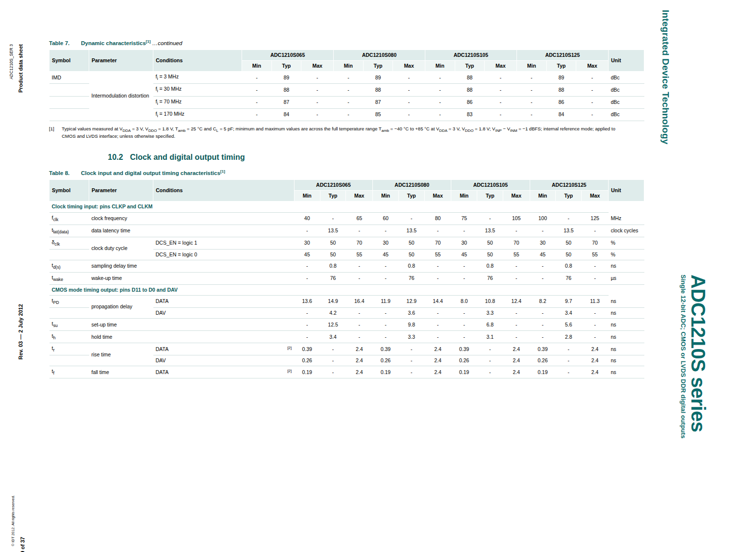ADC1210S_SER 3
Product data sheet
Rev. 03 — 2 July 2012
© IDT 2012. All rights reserved.
9 of 37
Integrated Device Technology
Single 12-bit ADC; CMOS or LVDS DDR digital outputs
ADC1210S series
Table 7. Dynamic characteristics[1] …continued
| Symbol | Parameter | Conditions | ADC1210S065 | ADC1210S080 | ADC1210S105 | ADC1210S125 | Unit |
| --- | --- | --- | --- | --- | --- | --- | --- |
| Min | Typ | Max | Min | Typ | Max | Min | Typ | Max | Min | Typ | Max |
| IMD | Intermodulation distortion | f i = 3 MHz | - | 89 | - | - | 89 | - | - | 88 | - | - | 89 | - | dBc |
| | f i = 30 MHz | - | 88 | - | - | 88 | - | - | 88 | - | - | 88 | - | dBc |
| | f i = 70 MHz | - | 87 | - | - | 87 | - | - | 86 | - | - | 86 | - | dBc |
| | f i = 170 MHz | - | 84 | - | - | 85 | - | - | 83 | - | - | 84 | - | dBc |
[1] Typical values measured at VDDA = 3 V, VDDO = 1.8 V, Tamb = 25 °C and CL = 5 pF; minimum and maximum values are across the full temperature range Tamb = −40 °C to +85 °C at VDDA = 3 V, VDDO = 1.8 V; VINP − VINM = −1 dBFS; internal reference mode; applied to CMOS and LVDS interface; unless otherwise specified.
10.2 Clock and digital output timing
Table 8. Clock input and digital output timing characteristics[1]
| Symbol | Parameter | Conditions | ADC1210S065 | ADC1210S080 | ADC1210S105 | ADC1210S125 | Unit |
| --- | --- | --- | --- | --- | --- | --- | --- |
| Min | Typ | Max | Min | Typ | Max | Min | Typ | Max | Min | Typ | Max |
| Clock timing input: pins CLKP and CLKM |
| f clk | clock frequency | | 40 | - | 65 | 60 | - | 80 | 75 | - | 105 | 100 | - | 125 | MHz |
| t lat(data) | data latency time | | - | 13.5 | - | - | 13.5 | - | - | 13.5 | - | - | 13.5 | - | clock cycles |
| δ clk | clock duty cycle | DCS_EN = logic 1 | 30 | 50 | 70 | 30 | 50 | 70 | 30 | 50 | 70 | 30 | 50 | 70 | % |
| | DCS_EN = logic 0 | 45 | 50 | 55 | 45 | 50 | 55 | 45 | 50 | 55 | 45 | 50 | 55 | % |
| t d(s) | sampling delay time | | - | 0.8 | - | - | 0.8 | - | - | 0.8 | - | - | 0.8 | - | ns |
| t wake | wake-up time | | - | 76 | - | - | 76 | - | - | 76 | - | - | 76 | - | µs |
| CMOS mode timing output: pins D11 to D0 and DAV |
| t PD | propagation delay | DATA | 13.6 | 14.9 | 16.4 | 11.9 | 12.9 | 14.4 | 8.0 | 10.8 | 12.4 | 8.2 | 9.7 | 11.3 | ns |
| | DAV | - | 4.2 | - | - | 3.6 | - | - | 3.3 | - | - | 3.4 | - | ns |
| t su | set-up time | | - | 12.5 | - | - | 9.8 | - | - | 6.8 | - | - | 5.6 | - | ns |
| t h | hold time | | - | 3.4 | - | - | 3.3 | - | - | 3.1 | - | - | 2.8 | - | ns |
| t r | rise time | DATA | [2] | 0.39 | - | 2.4 | 0.39 | - | 2.4 | 0.39 | - | 2.4 | 0.39 | - | 2.4 | ns |
| | DAV | 0.26 | - | 2.4 | 0.26 | - | 2.4 | 0.26 | - | 2.4 | 0.26 | - | 2.4 | ns |
| t f | fall time | DATA | [2] | 0.19 | - | 2.4 | 0.19 | - | 2.4 | 0.19 | - | 2.4 | 0.19 | - | 2.4 | ns |